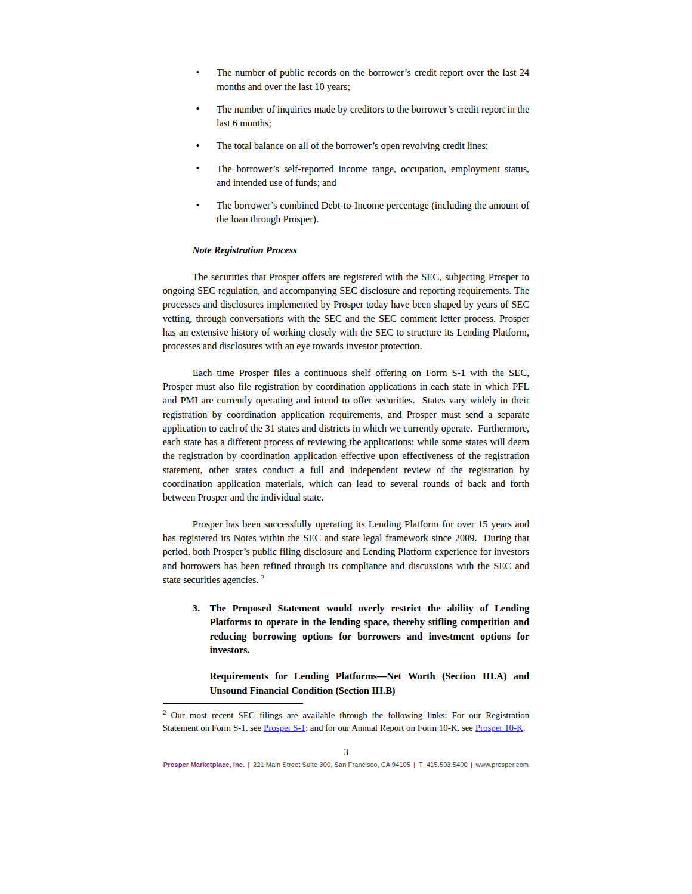The number of public records on the borrower’s credit report over the last 24 months and over the last 10 years;
The number of inquiries made by creditors to the borrower’s credit report in the last 6 months;
The total balance on all of the borrower’s open revolving credit lines;
The borrower’s self-reported income range, occupation, employment status, and intended use of funds; and
The borrower’s combined Debt-to-Income percentage (including the amount of the loan through Prosper).
Note Registration Process
The securities that Prosper offers are registered with the SEC, subjecting Prosper to ongoing SEC regulation, and accompanying SEC disclosure and reporting requirements. The processes and disclosures implemented by Prosper today have been shaped by years of SEC vetting, through conversations with the SEC and the SEC comment letter process. Prosper has an extensive history of working closely with the SEC to structure its Lending Platform, processes and disclosures with an eye towards investor protection.
Each time Prosper files a continuous shelf offering on Form S-1 with the SEC, Prosper must also file registration by coordination applications in each state in which PFL and PMI are currently operating and intend to offer securities. States vary widely in their registration by coordination application requirements, and Prosper must send a separate application to each of the 31 states and districts in which we currently operate. Furthermore, each state has a different process of reviewing the applications; while some states will deem the registration by coordination application effective upon effectiveness of the registration statement, other states conduct a full and independent review of the registration by coordination application materials, which can lead to several rounds of back and forth between Prosper and the individual state.
Prosper has been successfully operating its Lending Platform for over 15 years and has registered its Notes within the SEC and state legal framework since 2009. During that period, both Prosper’s public filing disclosure and Lending Platform experience for investors and borrowers has been refined through its compliance and discussions with the SEC and state securities agencies. 2
The Proposed Statement would overly restrict the ability of Lending Platforms to operate in the lending space, thereby stifling competition and reducing borrowing options for borrowers and investment options for investors.
Requirements for Lending Platforms—Net Worth (Section III.A) and Unsound Financial Condition (Section III.B)
2 Our most recent SEC filings are available through the following links: For our Registration Statement on Form S-1, see Prosper S-1; and for our Annual Report on Form 10-K, see Prosper 10-K.
3
Prosper Marketplace, Inc.|221 Main Street Suite 300, San Francisco, CA 94105|T 415.593.5400|www.prosper.com